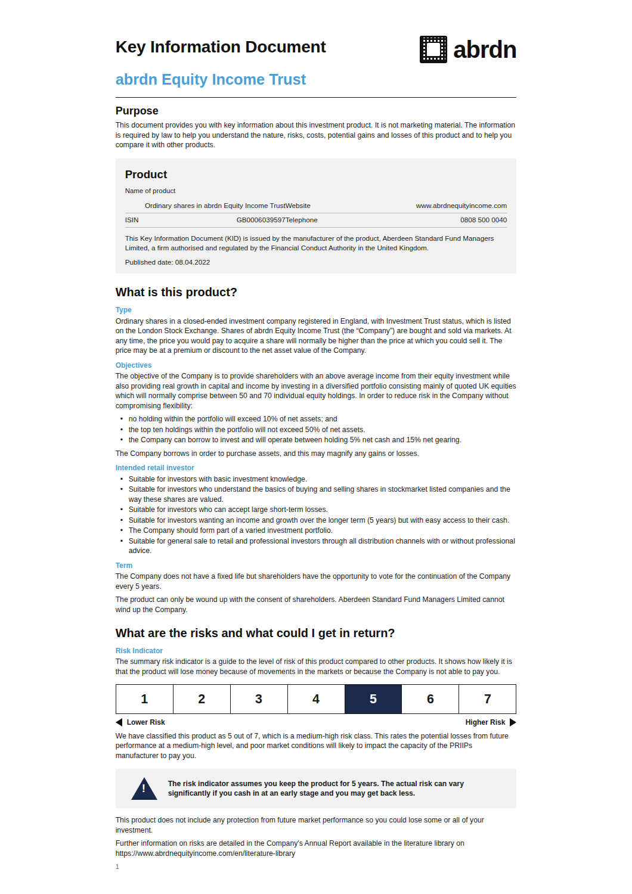Key Information Document
abrdn
abrdn Equity Income Trust
Purpose
This document provides you with key information about this investment product. It is not marketing material. The information is required by law to help you understand the nature, risks, costs, potential gains and losses of this product and to help you compare it with other products.
Product
Name of product
| Ordinary shares in abrdn Equity Income Trust | Website | www.abrdnequityincome.com |
| ISIN GB0006039597 | Telephone | 0808 500 0040 |
This Key Information Document (KID) is issued by the manufacturer of the product, Aberdeen Standard Fund Managers Limited, a firm authorised and regulated by the Financial Conduct Authority in the United Kingdom.
Published date: 08.04.2022
What is this product?
Type
Ordinary shares in a closed-ended investment company registered in England, with Investment Trust status, which is listed on the London Stock Exchange. Shares of abrdn Equity Income Trust (the “Company”) are bought and sold via markets. At any time, the price you would pay to acquire a share will normally be higher than the price at which you could sell it. The price may be at a premium or discount to the net asset value of the Company.
Objectives
The objective of the Company is to provide shareholders with an above average income from their equity investment while also providing real growth in capital and income by investing in a diversified portfolio consisting mainly of quoted UK equities which will normally comprise between 50 and 70 individual equity holdings. In order to reduce risk in the Company without compromising flexibility:
no holding within the portfolio will exceed 10% of net assets; and
the top ten holdings within the portfolio will not exceed 50% of net assets.
the Company can borrow to invest and will operate between holding 5% net cash and 15% net gearing.
The Company borrows in order to purchase assets, and this may magnify any gains or losses.
Intended retail investor
Suitable for investors with basic investment knowledge.
Suitable for investors who understand the basics of buying and selling shares in stockmarket listed companies and the way these shares are valued.
Suitable for investors who can accept large short-term losses.
Suitable for investors wanting an income and growth over the longer term (5 years) but with easy access to their cash.
The Company should form part of a varied investment portfolio.
Suitable for general sale to retail and professional investors through all distribution channels with or without professional advice.
Term
The Company does not have a fixed life but shareholders have the opportunity to vote for the continuation of the Company every 5 years.
The product can only be wound up with the consent of shareholders. Aberdeen Standard Fund Managers Limited cannot wind up the Company.
What are the risks and what could I get in return?
Risk Indicator
The summary risk indicator is a guide to the level of risk of this product compared to other products. It shows how likely it is that the product will lose money because of movements in the markets or because the Company is not able to pay you.
1
2
3
4
5
6
7
Lower Risk
Higher Risk
We have classified this product as 5 out of 7, which is a medium-high risk class. This rates the potential losses from future performance at a medium-high level, and poor market conditions will likely to impact the capacity of the PRIIPs manufacturer to pay you.
The risk indicator assumes you keep the product for 5 years. The actual risk can vary significantly if you cash in at an early stage and you may get back less.
This product does not include any protection from future market performance so you could lose some or all of your investment.
Further information on risks are detailed in the Company's Annual Report available in the literature library on
https://www.abrdnequityincome.com/en/literature-library
1